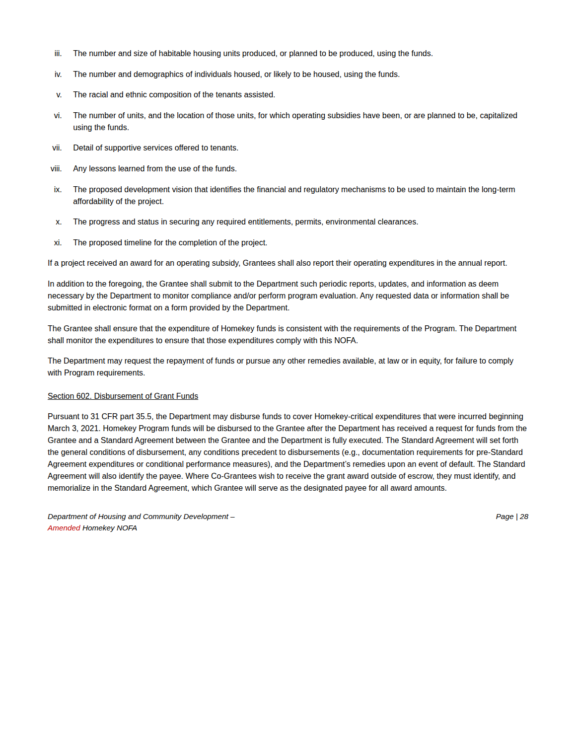iii. The number and size of habitable housing units produced, or planned to be produced, using the funds.
iv. The number and demographics of individuals housed, or likely to be housed, using the funds.
v. The racial and ethnic composition of the tenants assisted.
vi. The number of units, and the location of those units, for which operating subsidies have been, or are planned to be, capitalized using the funds.
vii. Detail of supportive services offered to tenants.
viii. Any lessons learned from the use of the funds.
ix. The proposed development vision that identifies the financial and regulatory mechanisms to be used to maintain the long-term affordability of the project.
x. The progress and status in securing any required entitlements, permits, environmental clearances.
xi. The proposed timeline for the completion of the project.
If a project received an award for an operating subsidy, Grantees shall also report their operating expenditures in the annual report.
In addition to the foregoing, the Grantee shall submit to the Department such periodic reports, updates, and information as deem necessary by the Department to monitor compliance and/or perform program evaluation. Any requested data or information shall be submitted in electronic format on a form provided by the Department.
The Grantee shall ensure that the expenditure of Homekey funds is consistent with the requirements of the Program. The Department shall monitor the expenditures to ensure that those expenditures comply with this NOFA.
The Department may request the repayment of funds or pursue any other remedies available, at law or in equity, for failure to comply with Program requirements.
Section 602. Disbursement of Grant Funds
Pursuant to 31 CFR part 35.5, the Department may disburse funds to cover Homekey-critical expenditures that were incurred beginning March 3, 2021. Homekey Program funds will be disbursed to the Grantee after the Department has received a request for funds from the Grantee and a Standard Agreement between the Grantee and the Department is fully executed. The Standard Agreement will set forth the general conditions of disbursement, any conditions precedent to disbursements (e.g., documentation requirements for pre-Standard Agreement expenditures or conditional performance measures), and the Department’s remedies upon an event of default. The Standard Agreement will also identify the payee. Where Co-Grantees wish to receive the grant award outside of escrow, they must identify, and memorialize in the Standard Agreement, which Grantee will serve as the designated payee for all award amounts.
Department of Housing and Community Development –
Amended Homekey NOFA
Page | 28